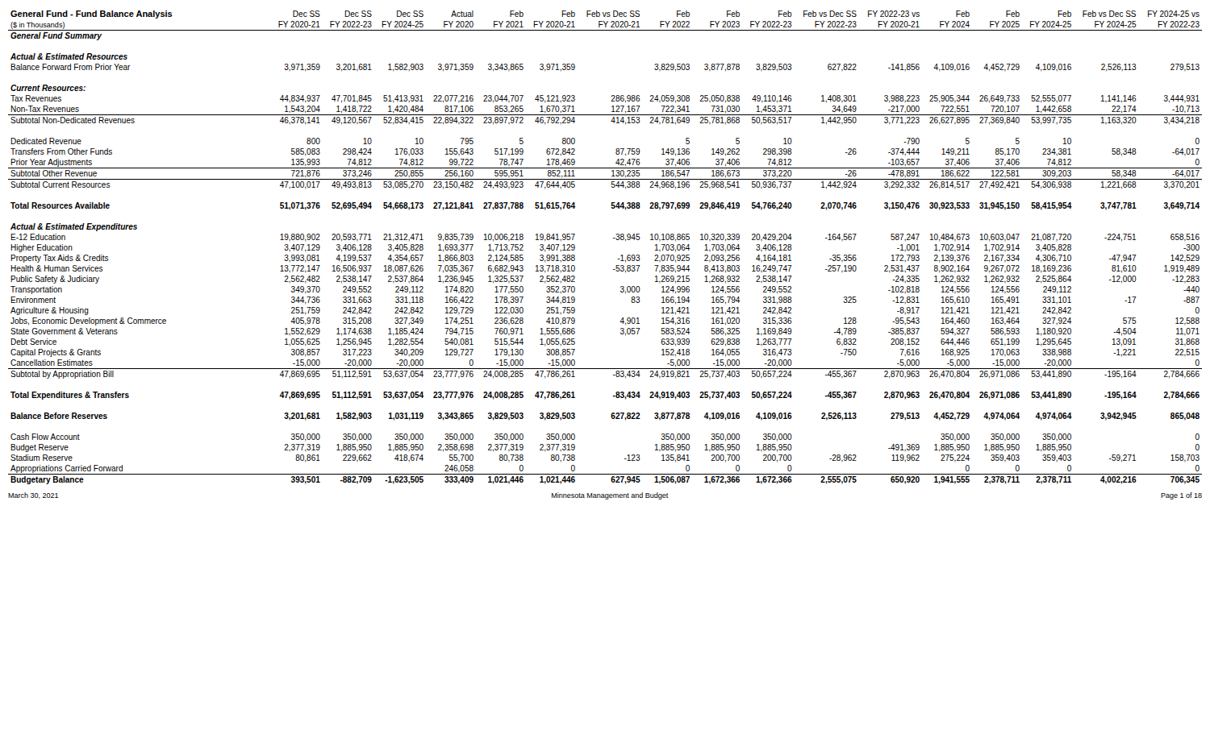| General Fund - Fund Balance Analysis | Dec SS | Dec SS | Dec SS | Actual | Feb | Feb | Feb vs Dec SS | Feb | Feb | Feb | Feb vs Dec SS | FY 2022-23 vs | Feb | Feb | Feb | Feb vs Dec SS | FY 2024-25 vs |
| --- | --- | --- | --- | --- | --- | --- | --- | --- | --- | --- | --- | --- | --- | --- | --- | --- | --- |
| ($ in Thousands) | FY 2020-21 | FY 2022-23 | FY 2024-25 | FY 2020 | FY 2021 | FY 2020-21 | FY 2020-21 | FY 2022 | FY 2023 | FY 2022-23 | FY 2022-23 | FY 2020-21 | FY 2024 | FY 2025 | FY 2024-25 | FY 2024-25 | FY 2022-23 |
| General Fund Summary |
| Actual & Estimated Resources |
| Balance Forward From Prior Year | 3,971,359 | 3,201,681 | 1,582,903 | 3,971,359 | 3,343,865 | 3,971,359 | | 3,829,503 | 3,877,878 | 3,829,503 | 627,822 | -141,856 | 4,109,016 | 4,452,729 | 4,109,016 | 2,526,113 | 279,513 |
| Current Resources: |
| Tax Revenues | 44,834,937 | 47,701,845 | 51,413,931 | 22,077,216 | 23,044,707 | 45,121,923 | 286,986 | 24,059,308 | 25,050,838 | 49,110,146 | 1,408,301 | 3,988,223 | 25,905,344 | 26,649,733 | 52,555,077 | 1,141,146 | 3,444,931 |
| Non-Tax Revenues | 1,543,204 | 1,418,722 | 1,420,484 | 817,106 | 853,265 | 1,670,371 | 127,167 | 722,341 | 731,030 | 1,453,371 | 34,649 | -217,000 | 722,551 | 720,107 | 1,442,658 | 22,174 | -10,713 |
| Subtotal Non-Dedicated Revenues | 46,378,141 | 49,120,567 | 52,834,415 | 22,894,322 | 23,897,972 | 46,792,294 | 414,153 | 24,781,649 | 25,781,868 | 50,563,517 | 1,442,950 | 3,771,223 | 26,627,895 | 27,369,840 | 53,997,735 | 1,163,320 | 3,434,218 |
| Dedicated Revenue | 800 | 10 | 10 | 795 | 5 | 800 | | 5 | 5 | 10 | | -790 | 5 | 5 | 10 | | 0 |
| Transfers From Other Funds | 585,083 | 298,424 | 176,033 | 155,643 | 517,199 | 672,842 | 87,759 | 149,136 | 149,262 | 298,398 | -26 | -374,444 | 149,211 | 85,170 | 234,381 | 58,348 | -64,017 |
| Prior Year Adjustments | 135,993 | 74,812 | 74,812 | 99,722 | 78,747 | 178,469 | 42,476 | 37,406 | 37,406 | 74,812 | | -103,657 | 37,406 | 37,406 | 74,812 | | 0 |
| Subtotal Other Revenue | 721,876 | 373,246 | 250,855 | 256,160 | 595,951 | 852,111 | 130,235 | 186,547 | 186,673 | 373,220 | -26 | -478,891 | 186,622 | 122,581 | 309,203 | 58,348 | -64,017 |
| Subtotal Current Resources | 47,100,017 | 49,493,813 | 53,085,270 | 23,150,482 | 24,493,923 | 47,644,405 | 544,388 | 24,968,196 | 25,968,541 | 50,936,737 | 1,442,924 | 3,292,332 | 26,814,517 | 27,492,421 | 54,306,938 | 1,221,668 | 3,370,201 |
| Total Resources Available | 51,071,376 | 52,695,494 | 54,668,173 | 27,121,841 | 27,837,788 | 51,615,764 | 544,388 | 28,797,699 | 29,846,419 | 54,766,240 | 2,070,746 | 3,150,476 | 30,923,533 | 31,945,150 | 58,415,954 | 3,747,781 | 3,649,714 |
| Actual & Estimated Expenditures |
| E-12 Education | 19,880,902 | 20,593,771 | 21,312,471 | 9,835,739 | 10,006,218 | 19,841,957 | -38,945 | 10,108,865 | 10,320,339 | 20,429,204 | -164,567 | 587,247 | 10,484,673 | 10,603,047 | 21,087,720 | -224,751 | 658,516 |
| Higher Education | 3,407,129 | 3,406,128 | 3,405,828 | 1,693,377 | 1,713,752 | 3,407,129 | | 1,703,064 | 1,703,064 | 3,406,128 | | -1,001 | 1,702,914 | 1,702,914 | 3,405,828 | | -300 |
| Property Tax Aids & Credits | 3,993,081 | 4,199,537 | 4,354,657 | 1,866,803 | 2,124,585 | 3,991,388 | -1,693 | 2,070,925 | 2,093,256 | 4,164,181 | -35,356 | 172,793 | 2,139,376 | 2,167,334 | 4,306,710 | -47,947 | 142,529 |
| Health & Human Services | 13,772,147 | 16,506,937 | 18,087,626 | 7,035,367 | 6,682,943 | 13,718,310 | -53,837 | 7,835,944 | 8,413,803 | 16,249,747 | -257,190 | 2,531,437 | 8,902,164 | 9,267,072 | 18,169,236 | 81,610 | 1,919,489 |
| Public Safety & Judiciary | 2,562,482 | 2,538,147 | 2,537,864 | 1,236,945 | 1,325,537 | 2,562,482 | | 1,269,215 | 1,268,932 | 2,538,147 | | -24,335 | 1,262,932 | 1,262,932 | 2,525,864 | -12,000 | -12,283 |
| Transportation | 349,370 | 249,552 | 249,112 | 174,820 | 177,550 | 352,370 | 3,000 | 124,996 | 124,556 | 249,552 | | -102,818 | 124,556 | 124,556 | 249,112 | | -440 |
| Environment | 344,736 | 331,663 | 331,118 | 166,422 | 178,397 | 344,819 | 83 | 166,194 | 165,794 | 331,988 | 325 | -12,831 | 165,610 | 165,491 | 331,101 | -17 | -887 |
| Agriculture & Housing | 251,759 | 242,842 | 242,842 | 129,729 | 122,030 | 251,759 | | 121,421 | 121,421 | 242,842 | | -8,917 | 121,421 | 121,421 | 242,842 | | 0 |
| Jobs, Economic Development & Commerce | 405,978 | 315,208 | 327,349 | 174,251 | 236,628 | 410,879 | 4,901 | 154,316 | 161,020 | 315,336 | 128 | -95,543 | 164,460 | 163,464 | 327,924 | 575 | 12,588 |
| State Government & Veterans | 1,552,629 | 1,174,638 | 1,185,424 | 794,715 | 760,971 | 1,555,686 | 3,057 | 583,524 | 586,325 | 1,169,849 | -4,789 | -385,837 | 594,327 | 586,593 | 1,180,920 | -4,504 | 11,071 |
| Debt Service | 1,055,625 | 1,256,945 | 1,282,554 | 540,081 | 515,544 | 1,055,625 | | 633,939 | 629,838 | 1,263,777 | 6,832 | 208,152 | 644,446 | 651,199 | 1,295,645 | 13,091 | 31,868 |
| Capital Projects & Grants | 308,857 | 317,223 | 340,209 | 129,727 | 179,130 | 308,857 | | 152,418 | 164,055 | 316,473 | -750 | 7,616 | 168,925 | 170,063 | 338,988 | -1,221 | 22,515 |
| Cancellation Estimates | -15,000 | -20,000 | -20,000 | 0 | -15,000 | -15,000 | | -5,000 | -15,000 | -20,000 | | -5,000 | -5,000 | -15,000 | -20,000 | | 0 |
| Subtotal by Appropriation Bill | 47,869,695 | 51,112,591 | 53,637,054 | 23,777,976 | 24,008,285 | 47,786,261 | -83,434 | 24,919,821 | 25,737,403 | 50,657,224 | -455,367 | 2,870,963 | 26,470,804 | 26,971,086 | 53,441,890 | -195,164 | 2,784,666 |
| Total Expenditures & Transfers | 47,869,695 | 51,112,591 | 53,637,054 | 23,777,976 | 24,008,285 | 47,786,261 | -83,434 | 24,919,403 | 25,737,403 | 50,657,224 | -455,367 | 2,870,963 | 26,470,804 | 26,971,086 | 53,441,890 | -195,164 | 2,784,666 |
| Balance Before Reserves | 3,201,681 | 1,582,903 | 1,031,119 | 3,343,865 | 3,829,503 | 3,829,503 | 627,822 | 3,877,878 | 4,109,016 | 4,109,016 | 2,526,113 | 279,513 | 4,452,729 | 4,974,064 | 4,974,064 | 3,942,945 | 865,048 |
| Cash Flow Account | 350,000 | 350,000 | 350,000 | 350,000 | 350,000 | 350,000 | | 350,000 | 350,000 | 350,000 | | | 350,000 | 350,000 | 350,000 | | 0 |
| Budget Reserve | 2,377,319 | 1,885,950 | 1,885,950 | 2,358,698 | 2,377,319 | 2,377,319 | | 1,885,950 | 1,885,950 | 1,885,950 | | -491,369 | 1,885,950 | 1,885,950 | 1,885,950 | | 0 |
| Stadium Reserve | 80,861 | 229,662 | 418,674 | 55,700 | 80,738 | 80,738 | -123 | 135,841 | 200,700 | 200,700 | -28,962 | 119,962 | 275,224 | 359,403 | 359,403 | -59,271 | 158,703 |
| Appropriations Carried Forward | | | | 246,058 | 0 | 0 | | 0 | 0 | 0 | | | 0 | 0 | 0 | | 0 |
| Budgetary Balance | 393,501 | -882,709 | -1,623,505 | 333,409 | 1,021,446 | 1,021,446 | 627,945 | 1,506,087 | 1,672,366 | 1,672,366 | 2,555,075 | 650,920 | 1,941,555 | 2,378,711 | 2,378,711 | 4,002,216 | 706,345 |
March 30, 2021 Minnesota Management and Budget Page 1 of 18